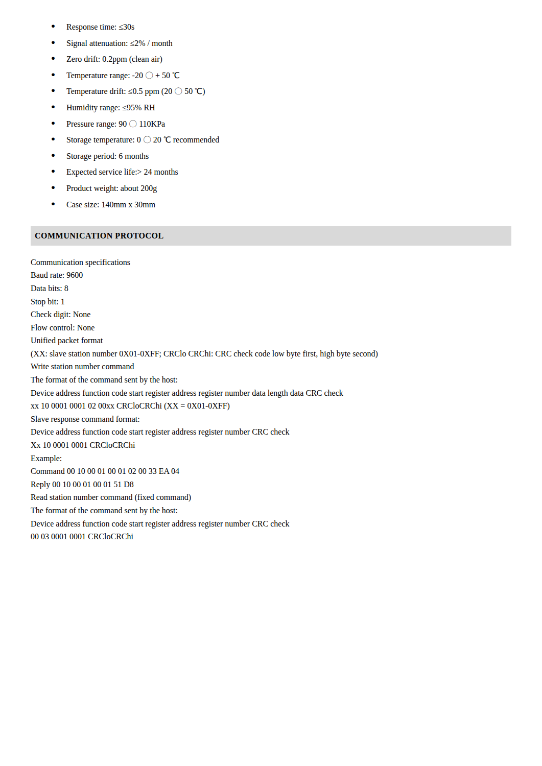Response time: ≤30s
Signal attenuation: ≤2% / month
Zero drift: 0.2ppm (clean air)
Temperature range: -20 〇 + 50 ℃
Temperature drift: ≤0.5 ppm (20 〇 50 ℃)
Humidity range: ≤95% RH
Pressure range: 90 〇 110KPa
Storage temperature: 0 〇 20 ℃ recommended
Storage period: 6 months
Expected service life:> 24 months
Product weight: about 200g
Case size: 140mm x 30mm
COMMUNICATION PROTOCOL
Communication specifications
Baud rate: 9600
Data bits: 8
Stop bit: 1
Check digit: None
Flow control: None
Unified packet format
(XX: slave station number 0X01-0XFF; CRClo CRChi: CRC check code low byte first, high byte second)
Write station number command
The format of the command sent by the host:
Device address function code start register address register number data length data CRC check
xx 10 0001 0001 02 00xx CRCloCRChi (XX = 0X01-0XFF)
Slave response command format:
Device address function code start register address register number CRC check
Xx 10 0001 0001 CRCloCRChi
Example:
Command 00 10 00 01 00 01 02 00 33 EA 04
Reply 00 10 00 01 00 01 51 D8
Read station number command (fixed command)
The format of the command sent by the host:
Device address function code start register address register number CRC check
00 03 0001 0001 CRCloCRChi